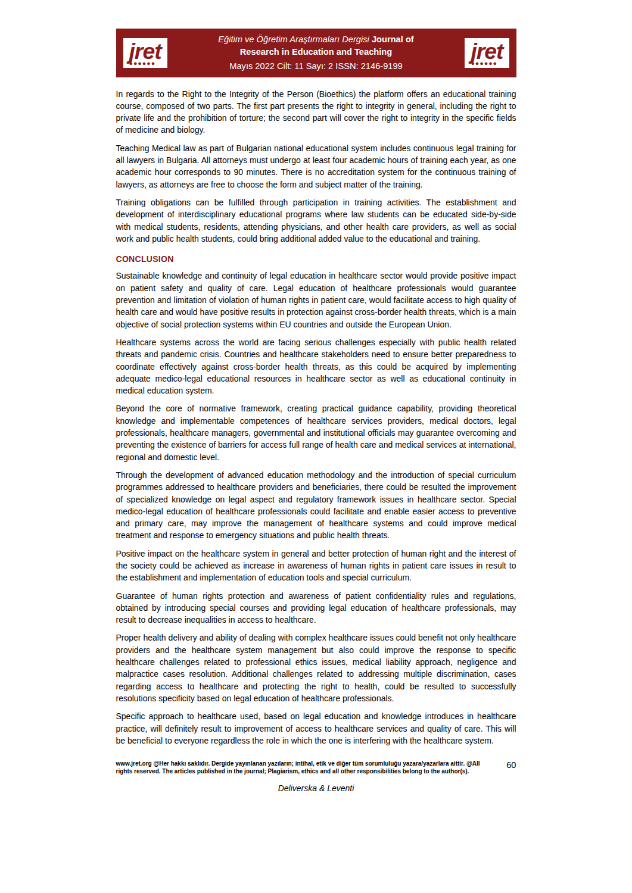jret●●●●●●
Eğitim ve Öğretim Araştırmaları Dergisi Journal of
Research in Education and Teaching
Mayıs 2022 Cilt: 11 Sayı: 2 ISSN: 2146-9199
jret●●●●●●
In regards to the Right to the Integrity of the Person (Bioethics) the platform offers an educational training course, composed of two parts. The first part presents the right to integrity in general, including the right to private life and the prohibition of torture; the second part will cover the right to integrity in the specific fields of medicine and biology.
Teaching Medical law as part of Bulgarian national educational system includes continuous legal training for all lawyers in Bulgaria. All attorneys must undergo at least four academic hours of training each year, as one academic hour corresponds to 90 minutes. There is no accreditation system for the continuous training of lawyers, as attorneys are free to choose the form and subject matter of the training.
Training obligations can be fulfilled through participation in training activities. The establishment and development of interdisciplinary educational programs where law students can be educated side-by-side with medical students, residents, attending physicians, and other health care providers, as well as social work and public health students, could bring additional added value to the educational and training.
Conclusion
Sustainable knowledge and continuity of legal education in healthcare sector would provide positive impact on patient safety and quality of care. Legal education of healthcare professionals would guarantee prevention and limitation of violation of human rights in patient care, would facilitate access to high quality of health care and would have positive results in protection against cross-border health threats, which is a main objective of social protection systems within EU countries and outside the European Union.
Healthcare systems across the world are facing serious challenges especially with public health related threats and pandemic crisis. Countries and healthcare stakeholders need to ensure better preparedness to coordinate effectively against cross-border health threats, as this could be acquired by implementing adequate medico-legal educational resources in healthcare sector as well as educational continuity in medical education system.
Beyond the core of normative framework, creating practical guidance capability, providing theoretical knowledge and implementable competences of healthcare services providers, medical doctors, legal professionals, healthcare managers, governmental and institutional officials may guarantee overcoming and preventing the existence of barriers for access full range of health care and medical services at international, regional and domestic level.
Through the development of advanced education methodology and the introduction of special curriculum programmes addressed to healthcare providers and beneficiaries, there could be resulted the improvement of specialized knowledge on legal aspect and regulatory framework issues in healthcare sector. Special medico-legal education of healthcare professionals could facilitate and enable easier access to preventive and primary care, may improve the management of healthcare systems and could improve medical treatment and response to emergency situations and public health threats.
Positive impact on the healthcare system in general and better protection of human right and the interest of the society could be achieved as increase in awareness of human rights in patient care issues in result to the establishment and implementation of education tools and special curriculum.
Guarantee of human rights protection and awareness of patient confidentiality rules and regulations, obtained by introducing special courses and providing legal education of healthcare professionals, may result to decrease inequalities in access to healthcare.
Proper health delivery and ability of dealing with complex healthcare issues could benefit not only healthcare providers and the healthcare system management but also could improve the response to specific healthcare challenges related to professional ethics issues, medical liability approach, negligence and malpractice cases resolution. Additional challenges related to addressing multiple discrimination, cases regarding access to healthcare and protecting the right to health, could be resulted to successfully resolutions specificity based on legal education of healthcare professionals.
Specific approach to healthcare used, based on legal education and knowledge introduces in healthcare practice, will definitely result to improvement of access to healthcare services and quality of care. This will be beneficial to everyone regardless the role in which the one is interfering with the healthcare system.
www.jret.org @Her hakkı saklıdır. Dergide yayınlanan yazıların; intihal, etik ve diğer tüm sorumluluğu yazara/yazarlara aittir. @All rights reserved. The articles published in the journal; Plagiarism, ethics and all other responsibilities belong to the author(s).
60
Deliverska & Leventi